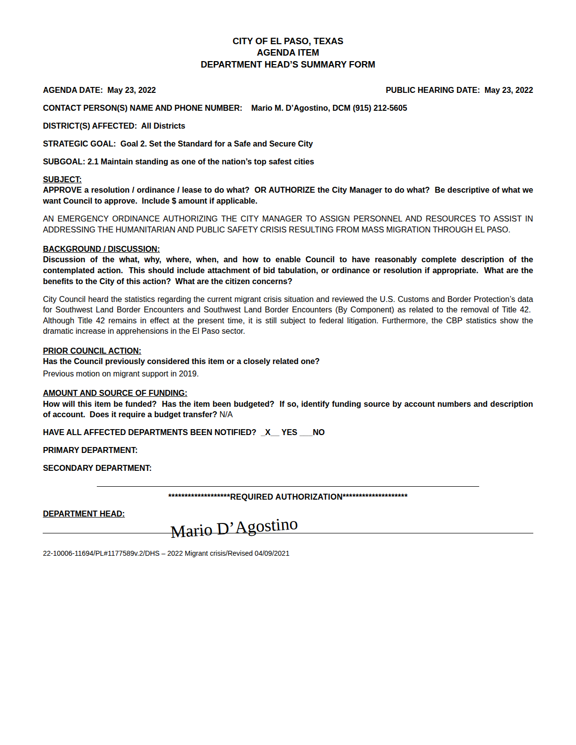CITY OF EL PASO, TEXAS
AGENDA ITEM
DEPARTMENT HEAD’S SUMMARY FORM
AGENDA DATE: May 23, 2022 PUBLIC HEARING DATE: May 23, 2022
CONTACT PERSON(S) NAME AND PHONE NUMBER: Mario M. D’Agostino, DCM (915) 212-5605
DISTRICT(S) AFFECTED: All Districts
STRATEGIC GOAL: Goal 2. Set the Standard for a Safe and Secure City
SUBGOAL: 2.1 Maintain standing as one of the nation’s top safest cities
SUBJECT:
APPROVE a resolution / ordinance / lease to do what? OR AUTHORIZE the City Manager to do what? Be descriptive of what we want Council to approve. Include $ amount if applicable.
AN EMERGENCY ORDINANCE AUTHORIZING THE CITY MANAGER TO ASSIGN PERSONNEL AND RESOURCES TO ASSIST IN ADDRESSING THE HUMANITARIAN AND PUBLIC SAFETY CRISIS RESULTING FROM MASS MIGRATION THROUGH EL PASO.
BACKGROUND / DISCUSSION:
Discussion of the what, why, where, when, and how to enable Council to have reasonably complete description of the contemplated action. This should include attachment of bid tabulation, or ordinance or resolution if appropriate. What are the benefits to the City of this action? What are the citizen concerns?
City Council heard the statistics regarding the current migrant crisis situation and reviewed the U.S. Customs and Border Protection’s data for Southwest Land Border Encounters and Southwest Land Border Encounters (By Component) as related to the removal of Title 42. Although Title 42 remains in effect at the present time, it is still subject to federal litigation. Furthermore, the CBP statistics show the dramatic increase in apprehensions in the El Paso sector.
PRIOR COUNCIL ACTION:
Has the Council previously considered this item or a closely related one?
Previous motion on migrant support in 2019.
AMOUNT AND SOURCE OF FUNDING:
How will this item be funded? Has the item been budgeted? If so, identify funding source by account numbers and description of account. Does it require a budget transfer? N/A
HAVE ALL AFFECTED DEPARTMENTS BEEN NOTIFIED? _X__ YES ___NO
PRIMARY DEPARTMENT:
SECONDARY DEPARTMENT:
*******************REQUIRED AUTHORIZATION********************
DEPARTMENT HEAD: Mario D’Agostino
22-10006-11694/PL#1177589v.2/DHS – 2022 Migrant crisis/Revised 04/09/2021